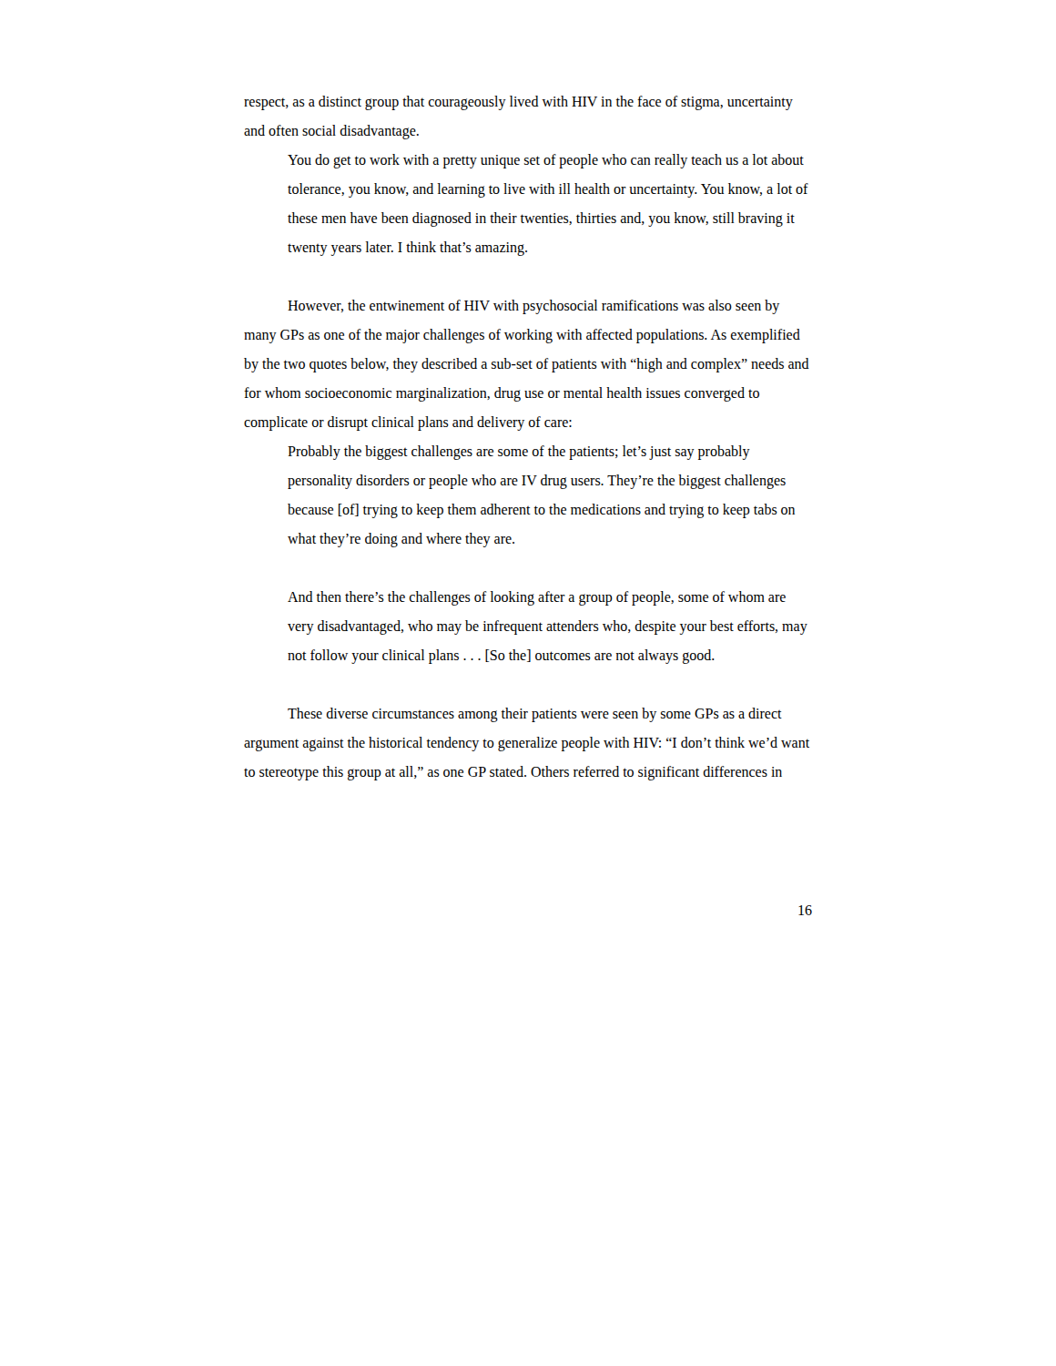respect, as a distinct group that courageously lived with HIV in the face of stigma, uncertainty and often social disadvantage.
You do get to work with a pretty unique set of people who can really teach us a lot about tolerance, you know, and learning to live with ill health or uncertainty. You know, a lot of these men have been diagnosed in their twenties, thirties and, you know, still braving it twenty years later. I think that’s amazing.
However, the entwinement of HIV with psychosocial ramifications was also seen by many GPs as one of the major challenges of working with affected populations. As exemplified by the two quotes below, they described a sub-set of patients with “high and complex” needs and for whom socioeconomic marginalization, drug use or mental health issues converged to complicate or disrupt clinical plans and delivery of care:
Probably the biggest challenges are some of the patients; let’s just say probably personality disorders or people who are IV drug users. They’re the biggest challenges because [of] trying to keep them adherent to the medications and trying to keep tabs on what they’re doing and where they are.
And then there’s the challenges of looking after a group of people, some of whom are very disadvantaged, who may be infrequent attenders who, despite your best efforts, may not follow your clinical plans . . . [So the] outcomes are not always good.
These diverse circumstances among their patients were seen by some GPs as a direct argument against the historical tendency to generalize people with HIV: “I don’t think we’d want to stereotype this group at all,” as one GP stated. Others referred to significant differences in
16